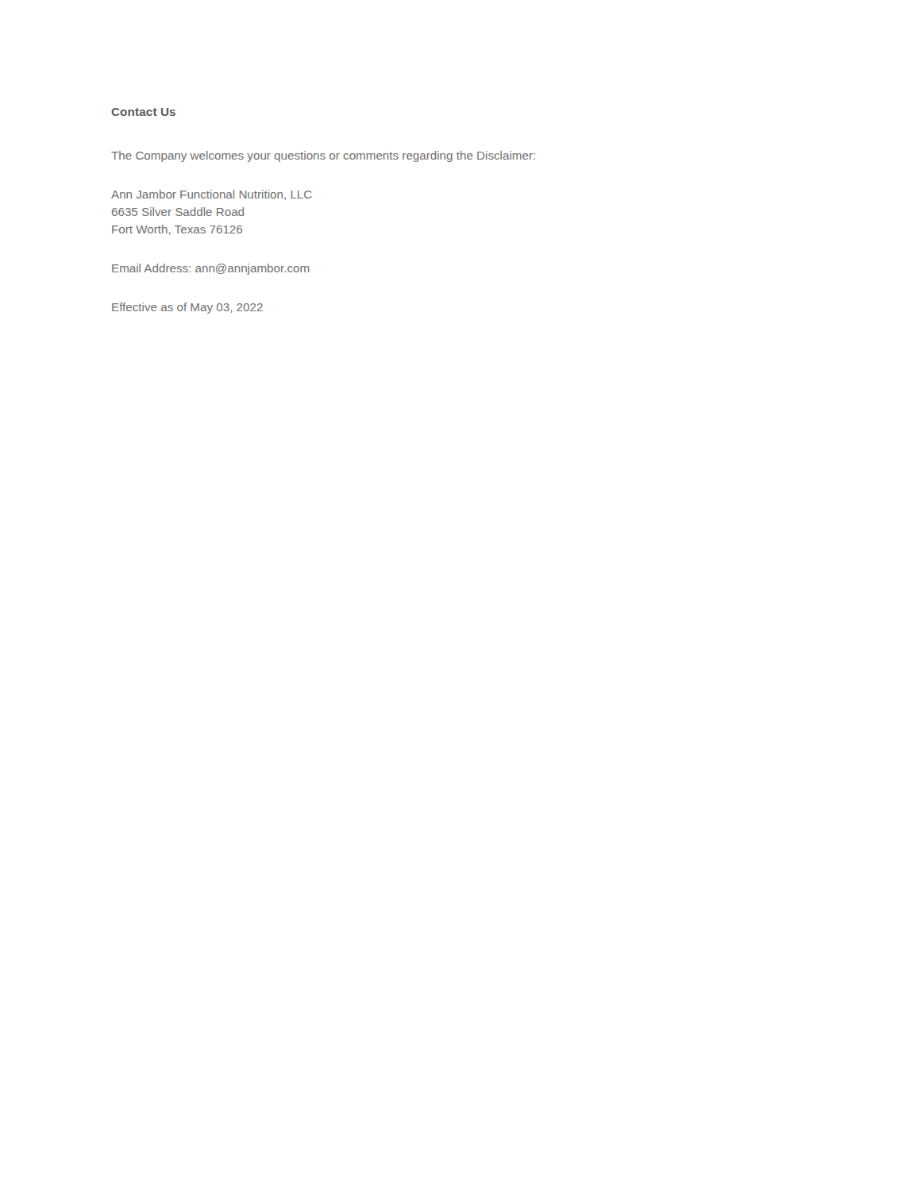Contact Us
The Company welcomes your questions or comments regarding the Disclaimer:
Ann Jambor Functional Nutrition, LLC
6635 Silver Saddle Road
Fort Worth, Texas 76126
Email Address: ann@annjambor.com
Effective as of May 03, 2022